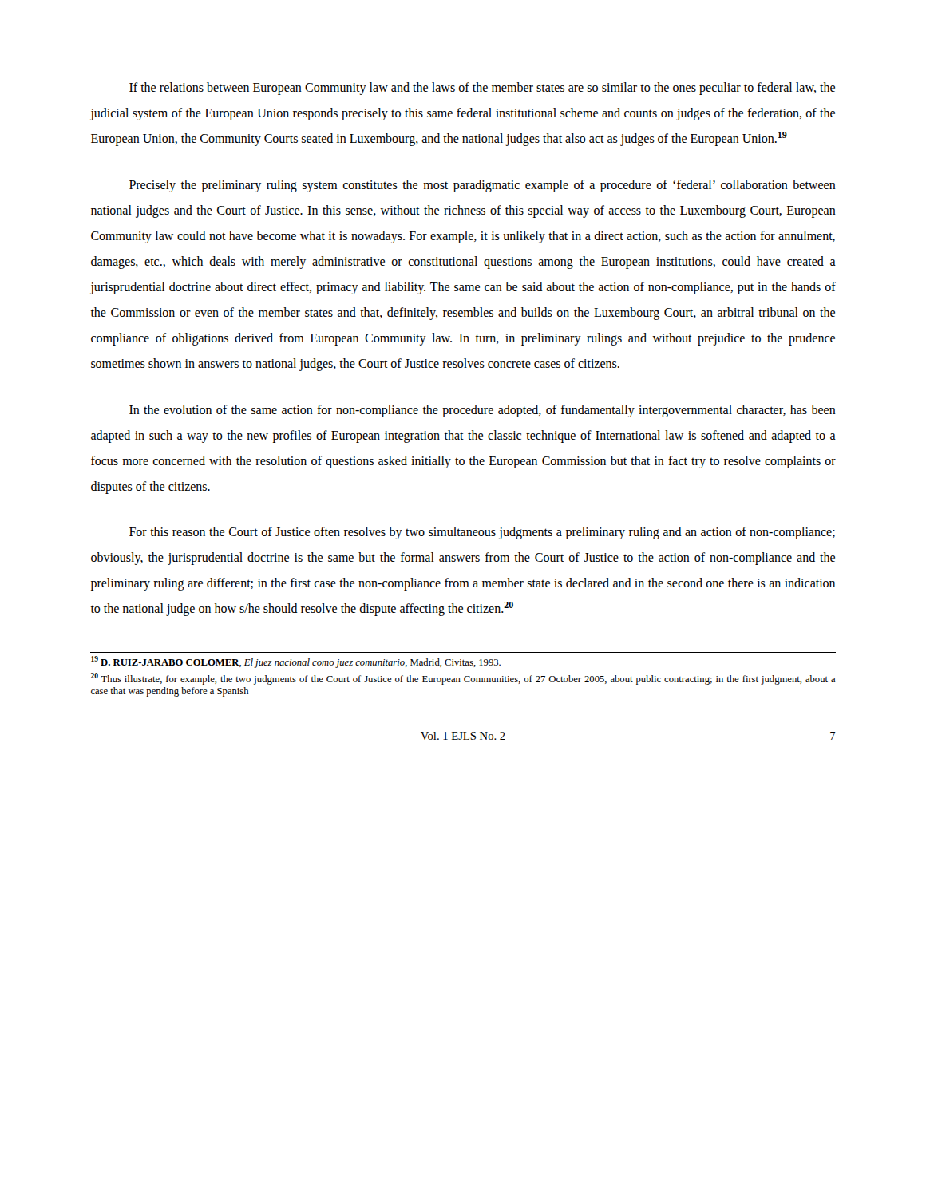If the relations between European Community law and the laws of the member states are so similar to the ones peculiar to federal law, the judicial system of the European Union responds precisely to this same federal institutional scheme and counts on judges of the federation, of the European Union, the Community Courts seated in Luxembourg, and the national judges that also act as judges of the European Union.19
Precisely the preliminary ruling system constitutes the most paradigmatic example of a procedure of ‘federal’ collaboration between national judges and the Court of Justice. In this sense, without the richness of this special way of access to the Luxembourg Court, European Community law could not have become what it is nowadays. For example, it is unlikely that in a direct action, such as the action for annulment, damages, etc., which deals with merely administrative or constitutional questions among the European institutions, could have created a jurisprudential doctrine about direct effect, primacy and liability. The same can be said about the action of non-compliance, put in the hands of the Commission or even of the member states and that, definitely, resembles and builds on the Luxembourg Court, an arbitral tribunal on the compliance of obligations derived from European Community law. In turn, in preliminary rulings and without prejudice to the prudence sometimes shown in answers to national judges, the Court of Justice resolves concrete cases of citizens.
In the evolution of the same action for non-compliance the procedure adopted, of fundamentally intergovernmental character, has been adapted in such a way to the new profiles of European integration that the classic technique of International law is softened and adapted to a focus more concerned with the resolution of questions asked initially to the European Commission but that in fact try to resolve complaints or disputes of the citizens.
For this reason the Court of Justice often resolves by two simultaneous judgments a preliminary ruling and an action of non-compliance; obviously, the jurisprudential doctrine is the same but the formal answers from the Court of Justice to the action of non-compliance and the preliminary ruling are different; in the first case the non-compliance from a member state is declared and in the second one there is an indication to the national judge on how s/he should resolve the dispute affecting the citizen.20
19 D. RUIZ-JARABO COLOMER, El juez nacional como juez comunitario, Madrid, Civitas, 1993.
20 Thus illustrate, for example, the two judgments of the Court of Justice of the European Communities, of 27 October 2005, about public contracting; in the first judgment, about a case that was pending before a Spanish
Vol. 1 EJLS No. 2
7